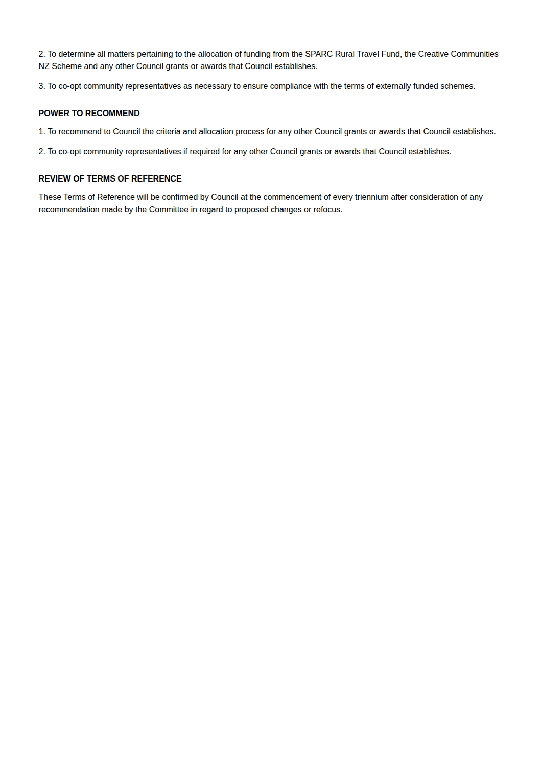2. To determine all matters pertaining to the allocation of funding from the SPARC Rural Travel Fund, the Creative Communities NZ Scheme and any other Council grants or awards that Council establishes.
3. To co-opt community representatives as necessary to ensure compliance with the terms of externally funded schemes.
Power to Recommend
1. To recommend to Council the criteria and allocation process for any other Council grants or awards that Council establishes.
2. To co-opt community representatives if required for any other Council grants or awards that Council establishes.
Review of Terms of Reference
These Terms of Reference will be confirmed by Council at the commencement of every triennium after consideration of any recommendation made by the Committee in regard to proposed changes or refocus.